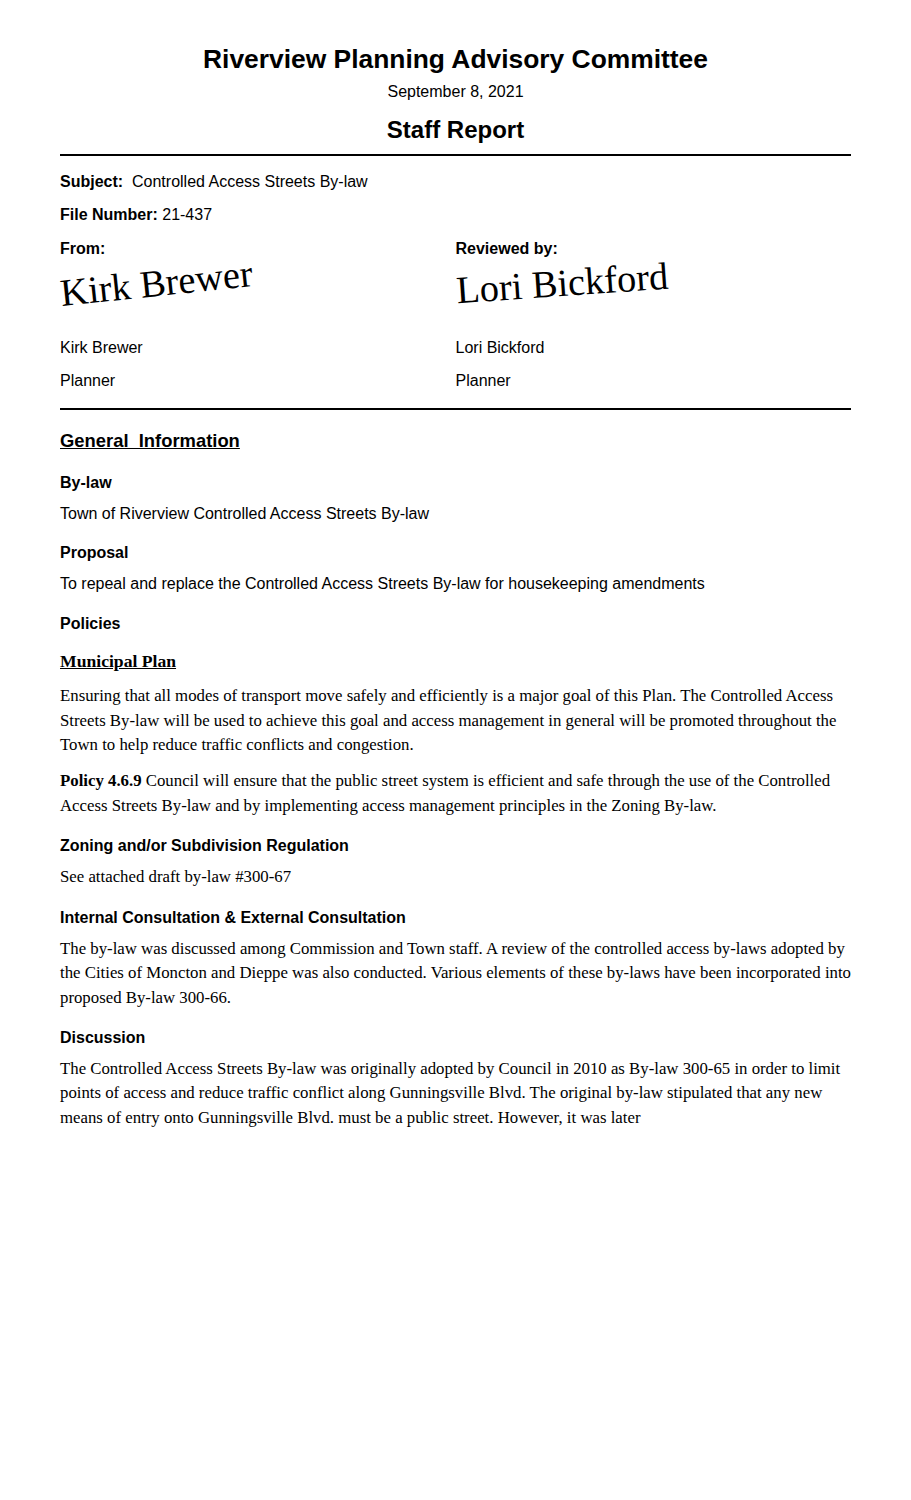Riverview Planning Advisory Committee
September 8, 2021
Staff Report
Subject: Controlled Access Streets By-law
File Number: 21-437
| From: | Reviewed by: |
| Kirk Brewer | Lori Bickford |
| Kirk Brewer Planner | Lori Bickford Planner |
General Information
By-law
Town of Riverview Controlled Access Streets By-law
Proposal
To repeal and replace the Controlled Access Streets By-law for housekeeping amendments
Policies
Municipal Plan
Ensuring that all modes of transport move safely and efficiently is a major goal of this Plan. The Controlled Access Streets By-law will be used to achieve this goal and access management in general will be promoted throughout the Town to help reduce traffic conflicts and congestion.
Policy 4.6.9 Council will ensure that the public street system is efficient and safe through the use of the Controlled Access Streets By-law and by implementing access management principles in the Zoning By-law.
Zoning and/or Subdivision Regulation
See attached draft by-law #300-67
Internal Consultation & External Consultation
The by-law was discussed among Commission and Town staff. A review of the controlled access by-laws adopted by the Cities of Moncton and Dieppe was also conducted. Various elements of these by-laws have been incorporated into proposed By-law 300-66.
Discussion
The Controlled Access Streets By-law was originally adopted by Council in 2010 as By-law 300-65 in order to limit points of access and reduce traffic conflict along Gunningsville Blvd. The original by-law stipulated that any new means of entry onto Gunningsville Blvd. must be a public street. However, it was later